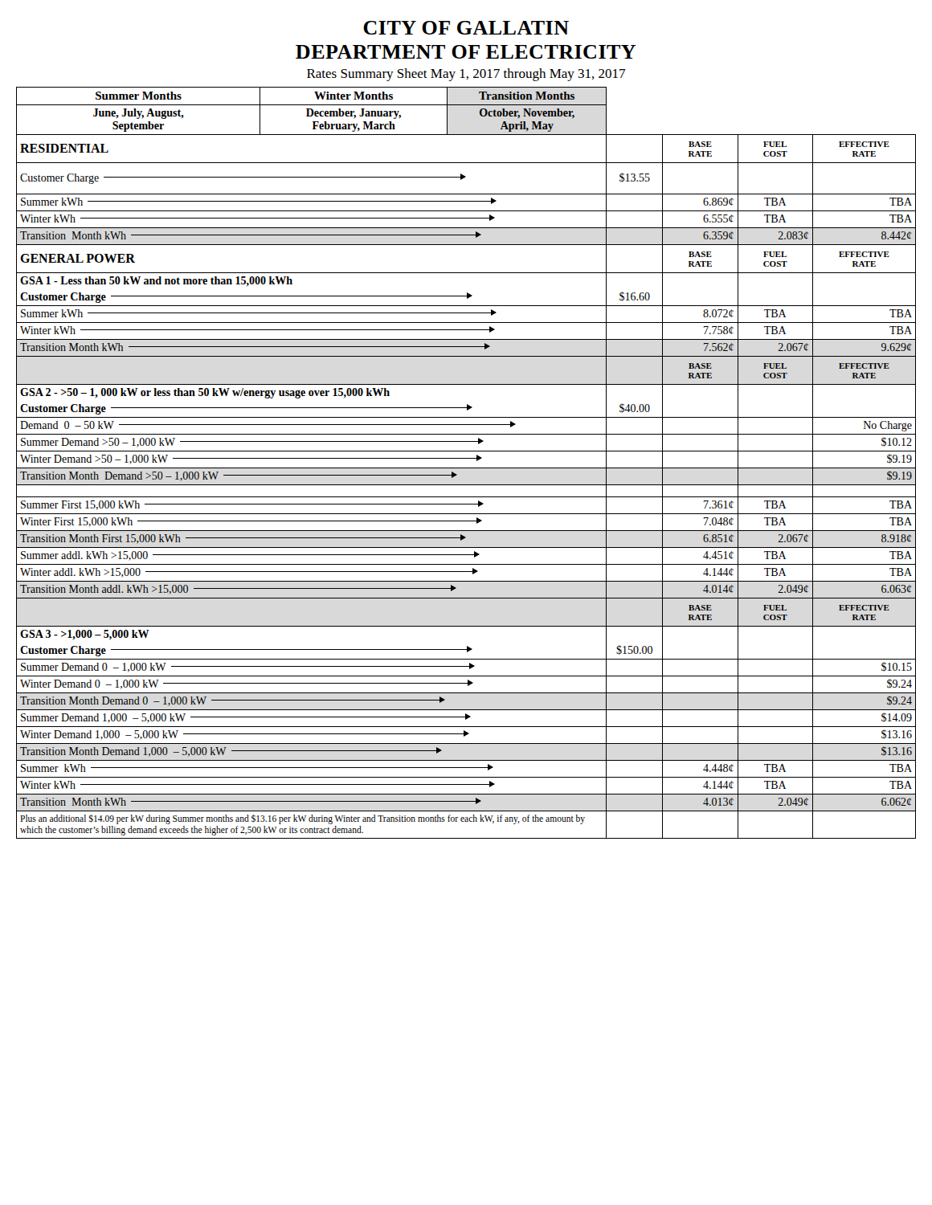CITY OF GALLATIN
DEPARTMENT OF ELECTRICITY
Rates Summary Sheet May 1, 2017 through May 31, 2017
| Summer Months | Winter Months | Transition Months | |
| June, July, August, September | December, January, February, March | October, November, April, May | |
| RESIDENTIAL | | BASE RATE | FUEL COST | EFFECTIVE RATE |
| Customer Charge | $13.55 | | | |
| Summer kWh | | 6.869¢ | TBA | TBA |
| Winter kWh | | 6.555¢ | TBA | TBA |
| Transition Month kWh | | 6.359¢ | 2.083¢ | 8.442¢ |
| GENERAL POWER | | BASE RATE | FUEL COST | EFFECTIVE RATE |
| GSA 1 - Less than 50 kW and not more than 15,000 kWh | | | | |
| Customer Charge | $16.60 | | | |
| Summer kWh | | 8.072¢ | TBA | TBA |
| Winter kWh | | 7.758¢ | TBA | TBA |
| Transition Month kWh | | 7.562¢ | 2.067¢ | 9.629¢ |
| | | BASE RATE | FUEL COST | EFFECTIVE RATE |
| GSA 2 - >50 – 1, 000 kW or less than 50 kW w/energy usage over 15,000 kWh | | | | |
| Customer Charge | $40.00 | | | |
| Demand 0 – 50 kW | | | | No Charge |
| Summer Demand >50 – 1,000 kW | | | | $10.12 |
| Winter Demand >50 – 1,000 kW | | | | $9.19 |
| Transition Month Demand >50 – 1,000 kW | | | | $9.19 |
| Summer First 15,000 kWh | | 7.361¢ | TBA | TBA |
| Winter First 15,000 kWh | | 7.048¢ | TBA | TBA |
| Transition Month First 15,000 kWh | | 6.851¢ | 2.067¢ | 8.918¢ |
| Summer addl. kWh >15,000 | | 4.451¢ | TBA | TBA |
| Winter addl. kWh >15,000 | | 4.144¢ | TBA | TBA |
| Transition Month addl. kWh >15,000 | | 4.014¢ | 2.049¢ | 6.063¢ |
| | | BASE RATE | FUEL COST | EFFECTIVE RATE |
| GSA 3 - >1,000 – 5,000 kW | | | | |
| Customer Charge | $150.00 | | | |
| Summer Demand 0 – 1,000 kW | | | | $10.15 |
| Winter Demand 0 – 1,000 kW | | | | $9.24 |
| Transition Month Demand 0 – 1,000 kW | | | | $9.24 |
| Summer Demand 1,000 – 5,000 kW | | | | $14.09 |
| Winter Demand 1,000 – 5,000 kW | | | | $13.16 |
| Transition Month Demand 1,000 – 5,000 kW | | | | $13.16 |
| Summer kWh | | 4.448¢ | TBA | TBA |
| Winter kWh | | 4.144¢ | TBA | TBA |
| Transition Month kWh | | 4.013¢ | 2.049¢ | 6.062¢ |
| Plus an additional $14.09 per kW during Summer months and $13.16 per kW during Winter and Transition months for each kW, if any, of the amount by which the customer’s billing demand exceeds the higher of 2,500 kW or its contract demand. | | | | |